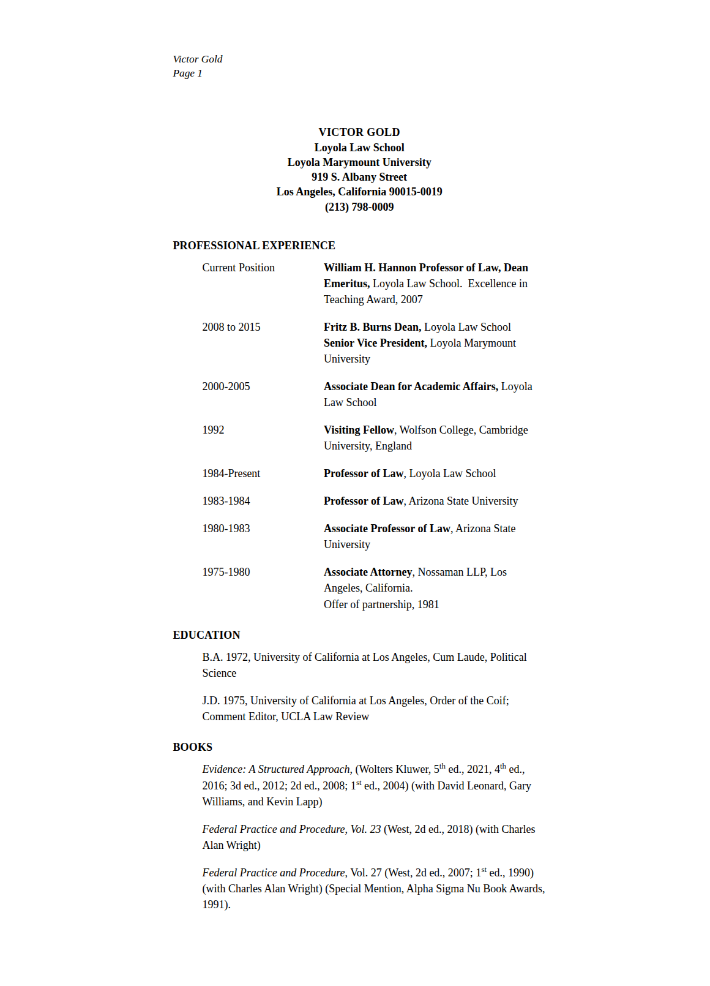Victor Gold
Page 1
VICTOR GOLD
Loyola Law School
Loyola Marymount University
919 S. Albany Street
Los Angeles, California 90015-0019
(213) 798-0009
PROFESSIONAL EXPERIENCE
| Current Position | William H. Hannon Professor of Law, Dean Emeritus, Loyola Law School. Excellence in Teaching Award, 2007 |
| 2008 to 2015 | Fritz B. Burns Dean, Loyola Law School Senior Vice President, Loyola Marymount University |
| 2000-2005 | Associate Dean for Academic Affairs, Loyola Law School |
| 1992 | Visiting Fellow , Wolfson College, Cambridge University, England |
| 1984-Present | Professor of Law , Loyola Law School |
| 1983-1984 | Professor of Law , Arizona State University |
| 1980-1983 | Associate Professor of Law , Arizona State University |
| 1975-1980 | Associate Attorney , Nossaman LLP, Los Angeles, California. Offer of partnership, 1981 |
EDUCATION
B.A. 1972, University of California at Los Angeles, Cum Laude, Political Science
J.D. 1975, University of California at Los Angeles, Order of the Coif; Comment Editor, UCLA Law Review
BOOKS
Evidence: A Structured Approach, (Wolters Kluwer, 5th ed., 2021, 4th ed., 2016; 3d ed., 2012; 2d ed., 2008; 1st ed., 2004) (with David Leonard, Gary Williams, and Kevin Lapp)
Federal Practice and Procedure, Vol. 23 (West, 2d ed., 2018) (with Charles Alan Wright)
Federal Practice and Procedure, Vol. 27 (West, 2d ed., 2007; 1st ed., 1990) (with Charles Alan Wright) (Special Mention, Alpha Sigma Nu Book Awards, 1991).